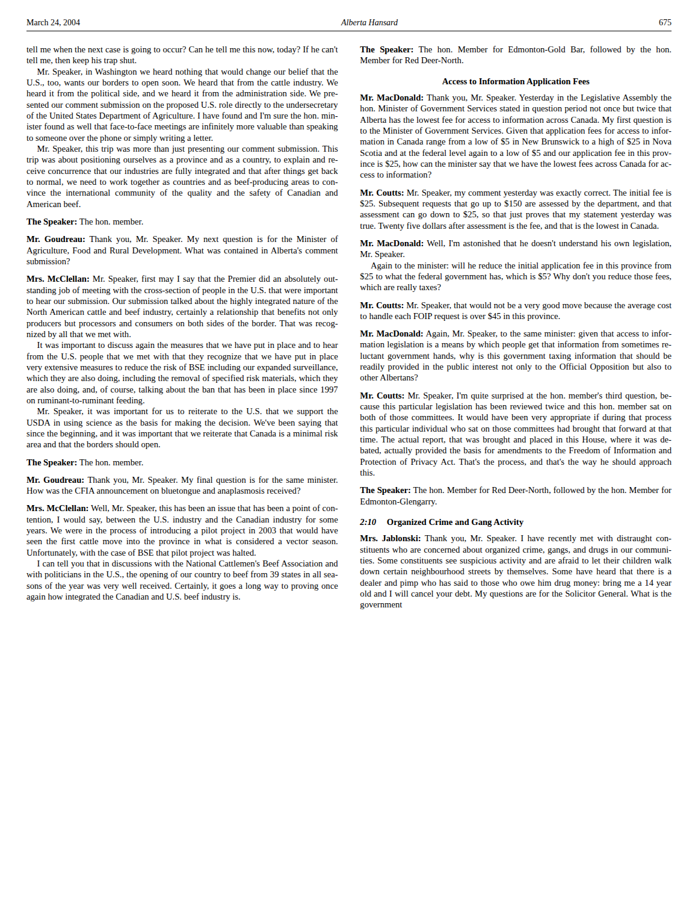March 24, 2004 Alberta Hansard 675
tell me when the next case is going to occur? Can he tell me this now, today? If he can't tell me, then keep his trap shut.
Mr. Speaker, in Washington we heard nothing that would change our belief that the U.S., too, wants our borders to open soon. We heard that from the cattle industry. We heard it from the political side, and we heard it from the administration side. We presented our comment submission on the proposed U.S. role directly to the undersecretary of the United States Department of Agriculture. I have found and I'm sure the hon. minister found as well that face-to-face meetings are infinitely more valuable than speaking to someone over the phone or simply writing a letter.
Mr. Speaker, this trip was more than just presenting our comment submission. This trip was about positioning ourselves as a province and as a country, to explain and receive concurrence that our industries are fully integrated and that after things get back to normal, we need to work together as countries and as beef-producing areas to convince the international community of the quality and the safety of Canadian and American beef.
The Speaker: The hon. member.
Mr. Goudreau: Thank you, Mr. Speaker. My next question is for the Minister of Agriculture, Food and Rural Development. What was contained in Alberta's comment submission?
Mrs. McClellan: Mr. Speaker, first may I say that the Premier did an absolutely outstanding job of meeting with the cross-section of people in the U.S. that were important to hear our submission. Our submission talked about the highly integrated nature of the North American cattle and beef industry, certainly a relationship that benefits not only producers but processors and consumers on both sides of the border. That was recognized by all that we met with.
It was important to discuss again the measures that we have put in place and to hear from the U.S. people that we met with that they recognize that we have put in place very extensive measures to reduce the risk of BSE including our expanded surveillance, which they are also doing, including the removal of specified risk materials, which they are also doing, and, of course, talking about the ban that has been in place since 1997 on ruminant-to-ruminant feeding.
Mr. Speaker, it was important for us to reiterate to the U.S. that we support the USDA in using science as the basis for making the decision. We've been saying that since the beginning, and it was important that we reiterate that Canada is a minimal risk area and that the borders should open.
The Speaker: The hon. member.
Mr. Goudreau: Thank you, Mr. Speaker. My final question is for the same minister. How was the CFIA announcement on bluetongue and anaplasmosis received?
Mrs. McClellan: Well, Mr. Speaker, this has been an issue that has been a point of contention, I would say, between the U.S. industry and the Canadian industry for some years. We were in the process of introducing a pilot project in 2003 that would have seen the first cattle move into the province in what is considered a vector season. Unfortunately, with the case of BSE that pilot project was halted.
I can tell you that in discussions with the National Cattlemen's Beef Association and with politicians in the U.S., the opening of our country to beef from 39 states in all seasons of the year was very well received. Certainly, it goes a long way to proving once again how integrated the Canadian and U.S. beef industry is.
The Speaker: The hon. Member for Edmonton-Gold Bar, followed by the hon. Member for Red Deer-North.
Access to Information Application Fees
Mr. MacDonald: Thank you, Mr. Speaker. Yesterday in the Legislative Assembly the hon. Minister of Government Services stated in question period not once but twice that Alberta has the lowest fee for access to information across Canada. My first question is to the Minister of Government Services. Given that application fees for access to information in Canada range from a low of $5 in New Brunswick to a high of $25 in Nova Scotia and at the federal level again to a low of $5 and our application fee in this province is $25, how can the minister say that we have the lowest fees across Canada for access to information?
Mr. Coutts: Mr. Speaker, my comment yesterday was exactly correct. The initial fee is $25. Subsequent requests that go up to $150 are assessed by the department, and that assessment can go down to $25, so that just proves that my statement yesterday was true. Twenty five dollars after assessment is the fee, and that is the lowest in Canada.
Mr. MacDonald: Well, I'm astonished that he doesn't understand his own legislation, Mr. Speaker.
Again to the minister: will he reduce the initial application fee in this province from $25 to what the federal government has, which is $5? Why don't you reduce those fees, which are really taxes?
Mr. Coutts: Mr. Speaker, that would not be a very good move because the average cost to handle each FOIP request is over $45 in this province.
Mr. MacDonald: Again, Mr. Speaker, to the same minister: given that access to information legislation is a means by which people get that information from sometimes reluctant government hands, why is this government taxing information that should be readily provided in the public interest not only to the Official Opposition but also to other Albertans?
Mr. Coutts: Mr. Speaker, I'm quite surprised at the hon. member's third question, because this particular legislation has been reviewed twice and this hon. member sat on both of those committees. It would have been very appropriate if during that process this particular individual who sat on those committees had brought that forward at that time. The actual report, that was brought and placed in this House, where it was debated, actually provided the basis for amendments to the Freedom of Information and Protection of Privacy Act. That's the process, and that's the way he should approach this.
The Speaker: The hon. Member for Red Deer-North, followed by the hon. Member for Edmonton-Glengarry.
2:10 Organized Crime and Gang Activity
Mrs. Jablonski: Thank you, Mr. Speaker. I have recently met with distraught constituents who are concerned about organized crime, gangs, and drugs in our communities. Some constituents see suspicious activity and are afraid to let their children walk down certain neighbourhood streets by themselves. Some have heard that there is a dealer and pimp who has said to those who owe him drug money: bring me a 14 year old and I will cancel your debt. My questions are for the Solicitor General. What is the government